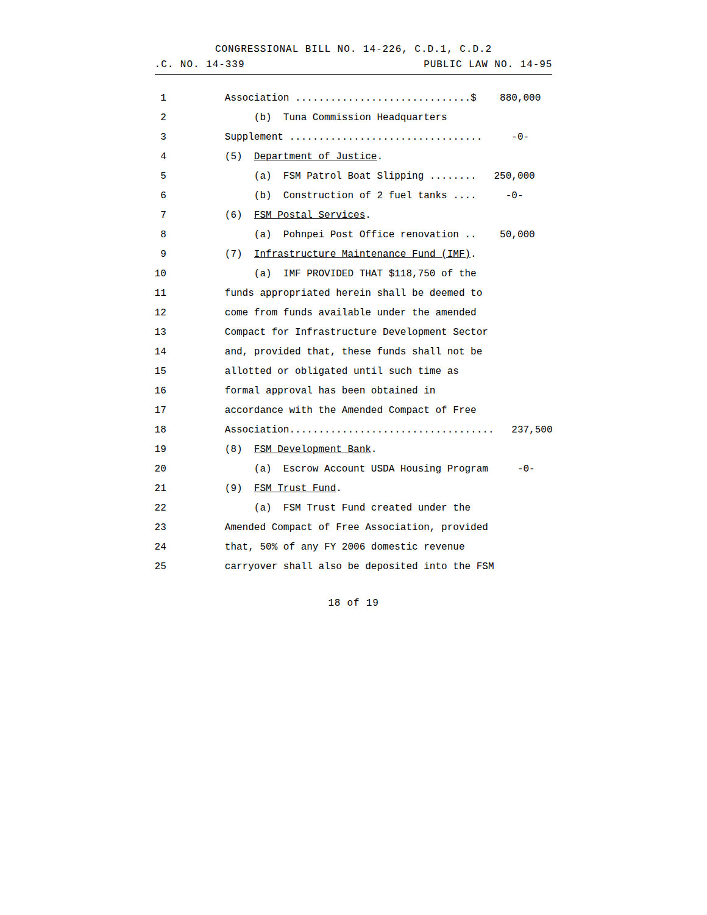CONGRESSIONAL BILL NO. 14-226, C.D.1, C.D.2
.C. NO. 14-339 PUBLIC LAW NO. 14-95
| 1 | Association ..............................$ 880,000 |
| 2 | (b) Tuna Commission Headquarters |
| 3 | Supplement ................................. -0- |
| 4 | (5) Department of Justice . |
| 5 | (a) FSM Patrol Boat Slipping ........ 250,000 |
| 6 | (b) Construction of 2 fuel tanks .... -0- |
| 7 | (6) FSM Postal Services . |
| 8 | (a) Pohnpei Post Office renovation .. 50,000 |
| 9 | (7) Infrastructure Maintenance Fund (IMF) . |
| 10 | (a) IMF PROVIDED THAT $118,750 of the |
| 11 | funds appropriated herein shall be deemed to |
| 12 | come from funds available under the amended |
| 13 | Compact for Infrastructure Development Sector |
| 14 | and, provided that, these funds shall not be |
| 15 | allotted or obligated until such time as |
| 16 | formal approval has been obtained in |
| 17 | accordance with the Amended Compact of Free |
| 18 | Association................................... 237,500 |
| 19 | (8) FSM Development Bank . |
| 20 | (a) Escrow Account USDA Housing Program -0- |
| 21 | (9) FSM Trust Fund . |
| 22 | (a) FSM Trust Fund created under the |
| 23 | Amended Compact of Free Association, provided |
| 24 | that, 50% of any FY 2006 domestic revenue |
| 25 | carryover shall also be deposited into the FSM |
18 of 19